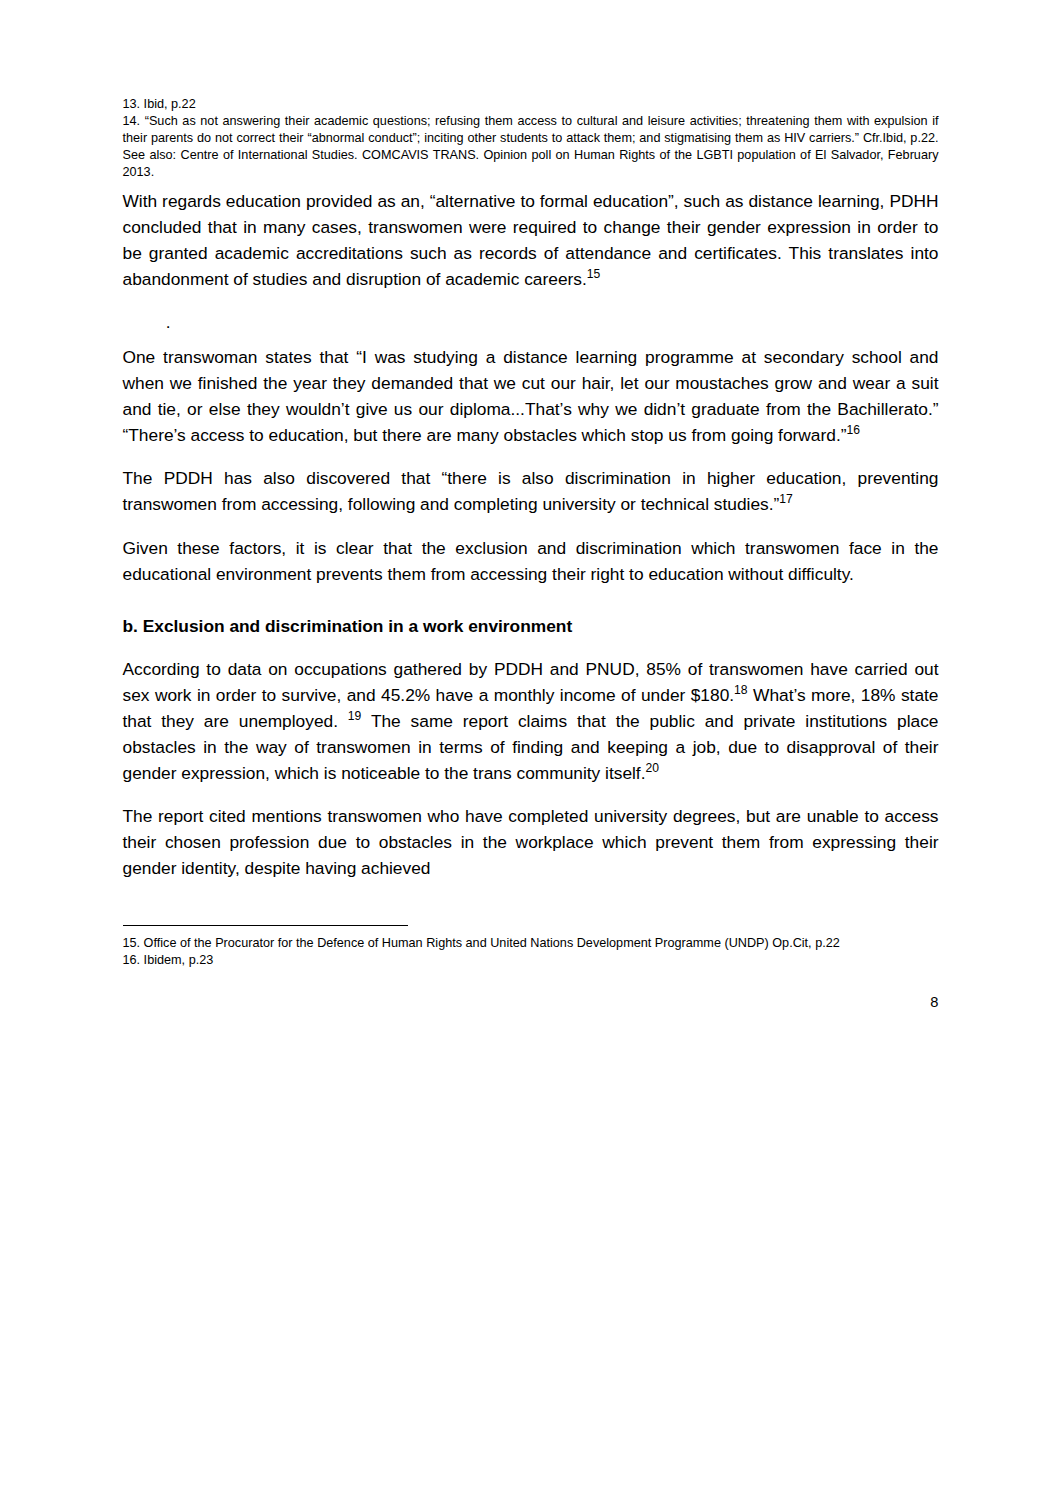13. Ibid, p.22
14. “Such as not answering their academic questions; refusing them access to cultural and leisure activities; threatening them with expulsion if their parents do not correct their “abnormal conduct”; inciting other students to attack them; and stigmatising them as HIV carriers.” Cfr.Ibid, p.22. See also: Centre of International Studies. COMCAVIS TRANS. Opinion poll on Human Rights of the LGBTI population of El Salvador, February 2013.
With regards education provided as an, “alternative to formal education”, such as distance learning, PDHH concluded that in many cases, transwomen were required to change their gender expression in order to be granted academic accreditations such as records of attendance and certificates. This translates into abandonment of studies and disruption of academic careers.15
.
One transwoman states that “I was studying a distance learning programme at secondary school and when we finished the year they demanded that we cut our hair, let our moustaches grow and wear a suit and tie, or else they wouldn’t give us our diploma...That’s why we didn’t graduate from the Bachillerato.” “There’s access to education, but there are many obstacles which stop us from going forward.”16
The PDDH has also discovered that “there is also discrimination in higher education, preventing transwomen from accessing, following and completing university or technical studies.”17
Given these factors, it is clear that the exclusion and discrimination which transwomen face in the educational environment prevents them from accessing their right to education without difficulty.
b. Exclusion and discrimination in a work environment
According to data on occupations gathered by PDDH and PNUD, 85% of transwomen have carried out sex work in order to survive, and 45.2% have a monthly income of under $180.18 What’s more, 18% state that they are unemployed. 19 The same report claims that the public and private institutions place obstacles in the way of transwomen in terms of finding and keeping a job, due to disapproval of their gender expression, which is noticeable to the trans community itself.20
The report cited mentions transwomen who have completed university degrees, but are unable to access their chosen profession due to obstacles in the workplace which prevent them from expressing their gender identity, despite having achieved
15. Office of the Procurator for the Defence of Human Rights and United Nations Development Programme (UNDP) Op.Cit, p.22
16. Ibidem, p.23
8